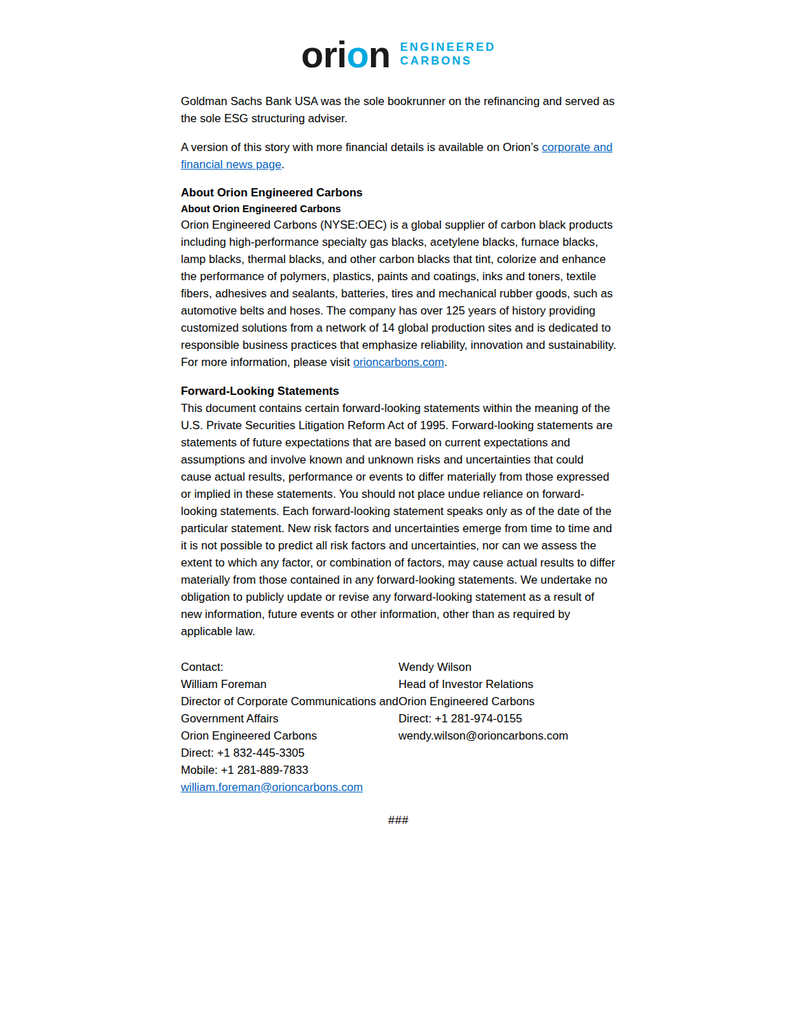orion ENGINEERED
CARBONS
Goldman Sachs Bank USA was the sole bookrunner on the refinancing and served as the sole ESG structuring adviser.
A version of this story with more financial details is available on Orion’s corporate and financial news page.
About Orion Engineered Carbons
About Orion Engineered Carbons
Orion Engineered Carbons (NYSE:OEC) is a global supplier of carbon black products including high-performance specialty gas blacks, acetylene blacks, furnace blacks, lamp blacks, thermal blacks, and other carbon blacks that tint, colorize and enhance the performance of polymers, plastics, paints and coatings, inks and toners, textile fibers, adhesives and sealants, batteries, tires and mechanical rubber goods, such as automotive belts and hoses. The company has over 125 years of history providing customized solutions from a network of 14 global production sites and is dedicated to responsible business practices that emphasize reliability, innovation and sustainability. For more information, please visit orioncarbons.com.
Forward-Looking Statements
This document contains certain forward-looking statements within the meaning of the U.S. Private Securities Litigation Reform Act of 1995. Forward-looking statements are statements of future expectations that are based on current expectations and assumptions and involve known and unknown risks and uncertainties that could cause actual results, performance or events to differ materially from those expressed or implied in these statements. You should not place undue reliance on forward-looking statements. Each forward-looking statement speaks only as of the date of the particular statement. New risk factors and uncertainties emerge from time to time and it is not possible to predict all risk factors and uncertainties, nor can we assess the extent to which any factor, or combination of factors, may cause actual results to differ materially from those contained in any forward-looking statements. We undertake no obligation to publicly update or revise any forward-looking statement as a result of new information, future events or other information, other than as required by applicable law.
| Contact: William Foreman Director of Corporate Communications and Government Affairs Orion Engineered Carbons Direct: +1 832-445-3305 Mobile: +1 281-889-7833 william.foreman@orioncarbons.com | Wendy Wilson Head of Investor Relations Orion Engineered Carbons Direct: +1 281-974-0155 wendy.wilson@orioncarbons.com |
###